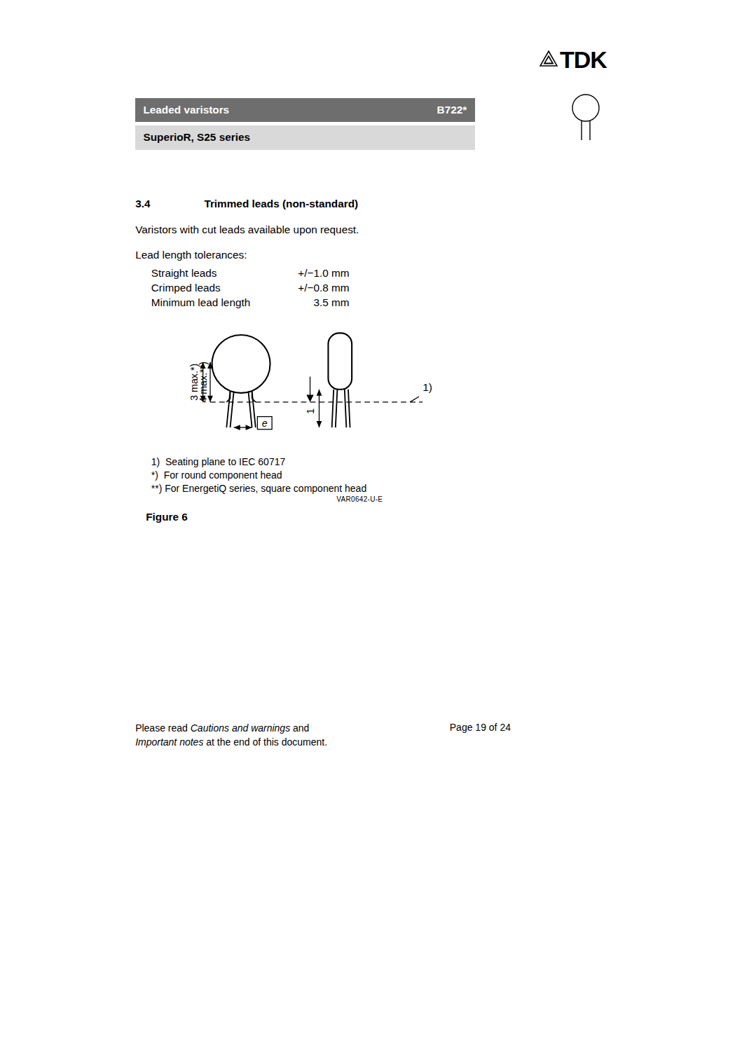TDK
Leaded varistors B722*
SuperioR, S25 series
3.4 Trimmed leads (non-standard)
Varistors with cut leads available upon request.
Lead length tolerances:
| Straight leads | +/−1.0 mm |
| Crimped leads | +/−0.8 mm |
| Minimum lead length | 3.5 mm |
3 max.*) 4 max.**) e 1 1)
1) Seating plane to IEC 60717
*) For round component head
**) For EnergetiQ series, square component head
VAR0642-U-E
Figure 6
Please read Cautions and warnings and
Important notes at the end of this document.
Page 19 of 24